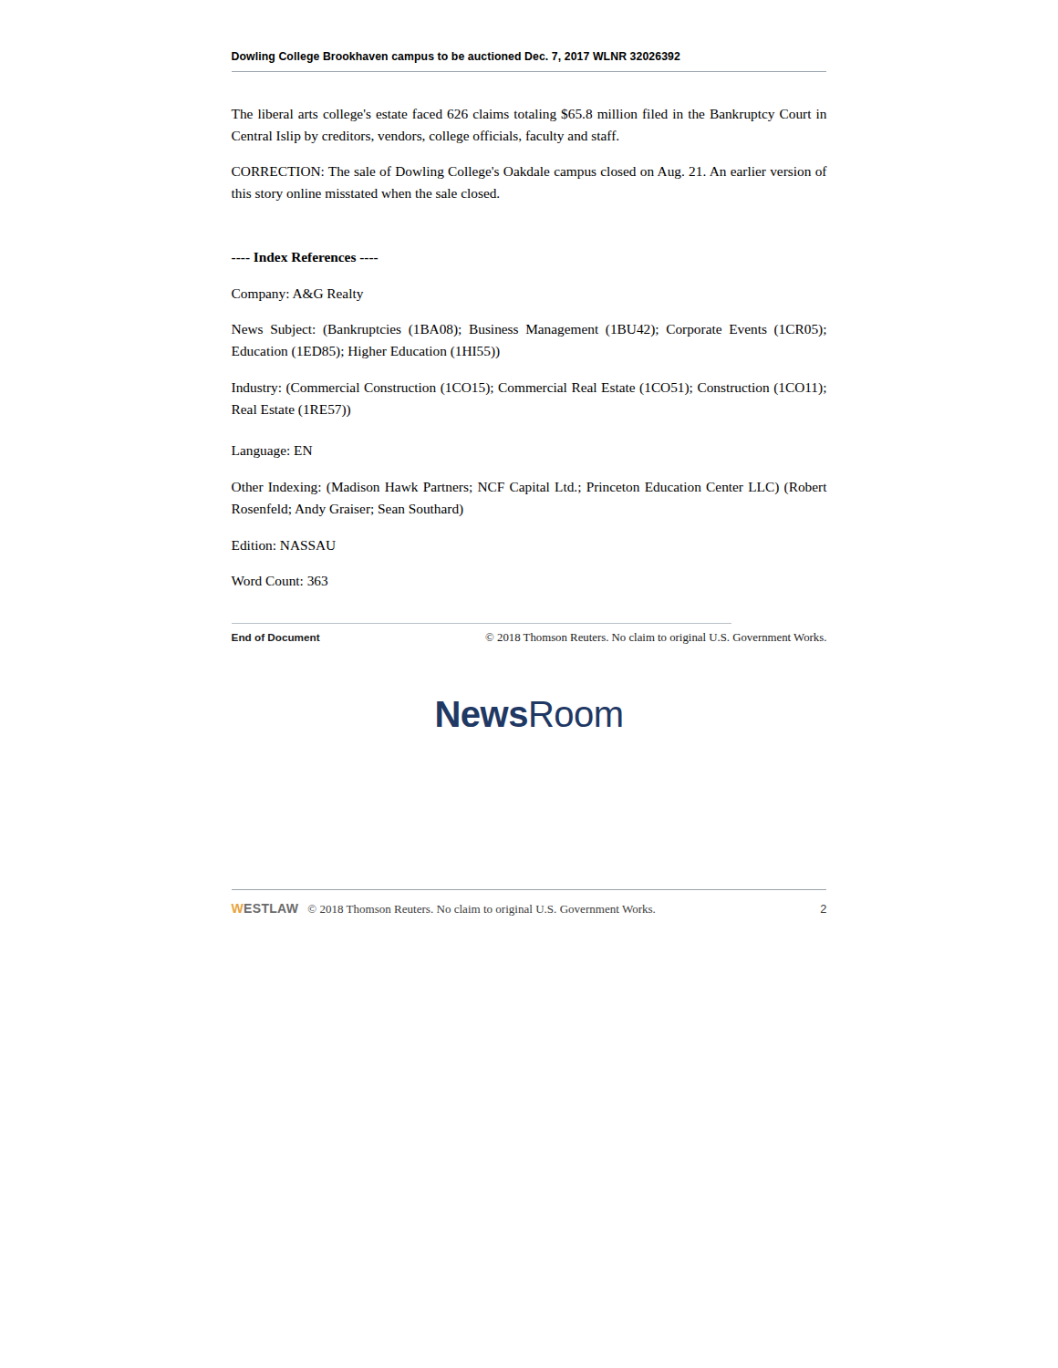Dowling College Brookhaven campus to be auctioned Dec. 7, 2017 WLNR 32026392
The liberal arts college's estate faced 626 claims totaling $65.8 million filed in the Bankruptcy Court in Central Islip by creditors, vendors, college officials, faculty and staff.
CORRECTION: The sale of Dowling College's Oakdale campus closed on Aug. 21. An earlier version of this story online misstated when the sale closed.
---- Index References ----
Company: A&G Realty
News Subject: (Bankruptcies (1BA08); Business Management (1BU42); Corporate Events (1CR05); Education (1ED85); Higher Education (1HI55))
Industry: (Commercial Construction (1CO15); Commercial Real Estate (1CO51); Construction (1CO11); Real Estate (1RE57))
Language: EN
Other Indexing: (Madison Hawk Partners; NCF Capital Ltd.; Princeton Education Center LLC) (Robert Rosenfeld; Andy Graiser; Sean Southard)
Edition: NASSAU
Word Count: 363
End of Document © 2018 Thomson Reuters. No claim to original U.S. Government Works.
News Room
WESTLAW © 2018 Thomson Reuters. No claim to original U.S. Government Works.
2